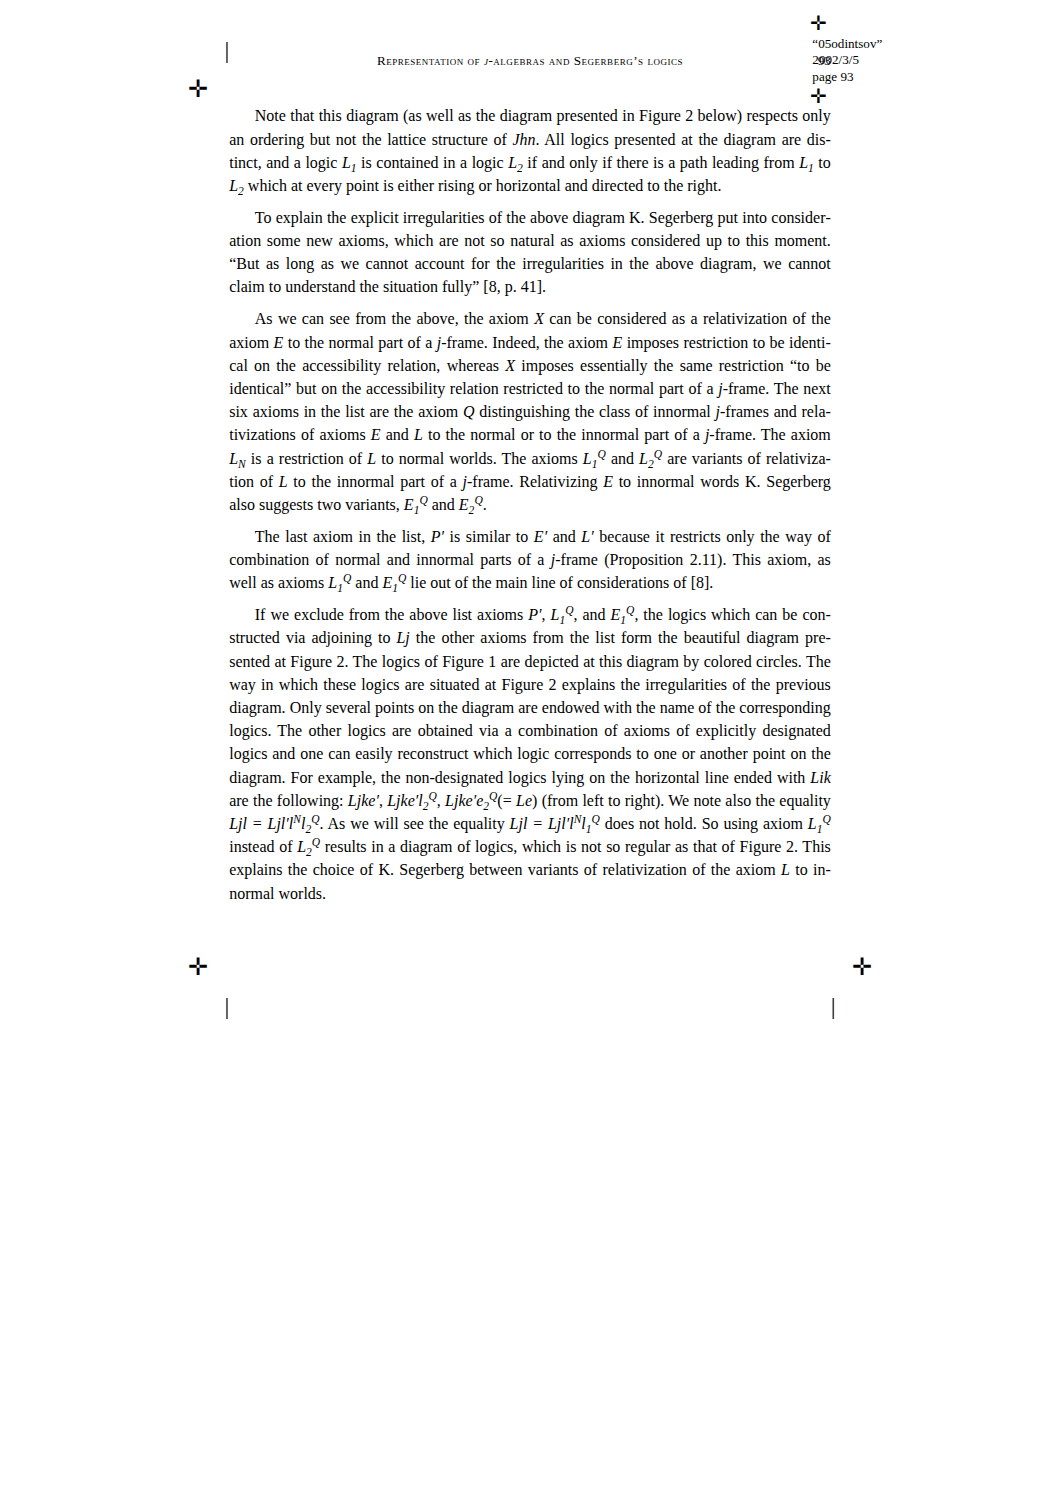✛ | ✛ | ✛ |
✛
“05odintsov”
2002/3/5
page 93
✛
Representation of j-algebras and Segerberg’s logics 93
Note that this diagram (as well as the diagram presented in Figure 2 below) respects only an ordering but not the lattice structure of Jhn. All logics presented at the diagram are distinct, and a logic L1 is contained in a logic L2 if and only if there is a path leading from L1 to L2 which at every point is either rising or horizontal and directed to the right.
To explain the explicit irregularities of the above diagram K. Segerberg put into consideration some new axioms, which are not so natural as axioms considered up to this moment. “But as long as we cannot account for the irregularities in the above diagram, we cannot claim to understand the situation fully” [8, p. 41].
As we can see from the above, the axiom X can be considered as a relativization of the axiom E to the normal part of a j-frame. Indeed, the axiom E imposes restriction to be identical on the accessibility relation, whereas X imposes essentially the same restriction “to be identical” but on the accessibility relation restricted to the normal part of a j-frame. The next six axioms in the list are the axiom Q distinguishing the class of innormal j-frames and relativizations of axioms E and L to the normal or to the innormal part of a j-frame. The axiom LN is a restriction of L to normal worlds. The axioms L1Q and L2Q are variants of relativization of L to the innormal part of a j-frame. Relativizing E to innormal words K. Segerberg also suggests two variants, E1Q and E2Q.
The last axiom in the list, P′ is similar to E′ and L′ because it restricts only the way of combination of normal and innormal parts of a j-frame (Proposition 2.11). This axiom, as well as axioms L1Q and E1Q lie out of the main line of considerations of [8].
If we exclude from the above list axioms P′, L1Q, and E1Q, the logics which can be constructed via adjoining to Lj the other axioms from the list form the beautiful diagram presented at Figure 2. The logics of Figure 1 are depicted at this diagram by colored circles. The way in which these logics are situated at Figure 2 explains the irregularities of the previous diagram. Only several points on the diagram are endowed with the name of the corresponding logics. The other logics are obtained via a combination of axioms of explicitly designated logics and one can easily reconstruct which logic corresponds to one or another point on the diagram. For example, the non-designated logics lying on the horizontal line ended with Lik are the following: Ljke′, Ljke′l2Q, Ljke′e2Q(= Le) (from left to right). We note also the equality Ljl = Ljl′lNl2Q. As we will see the equality Ljl = Ljl′lNl1Q does not hold. So using axiom L1Q instead of L2Q results in a diagram of logics, which is not so regular as that of Figure 2. This explains the choice of K. Segerberg between variants of relativization of the axiom L to innormal worlds.